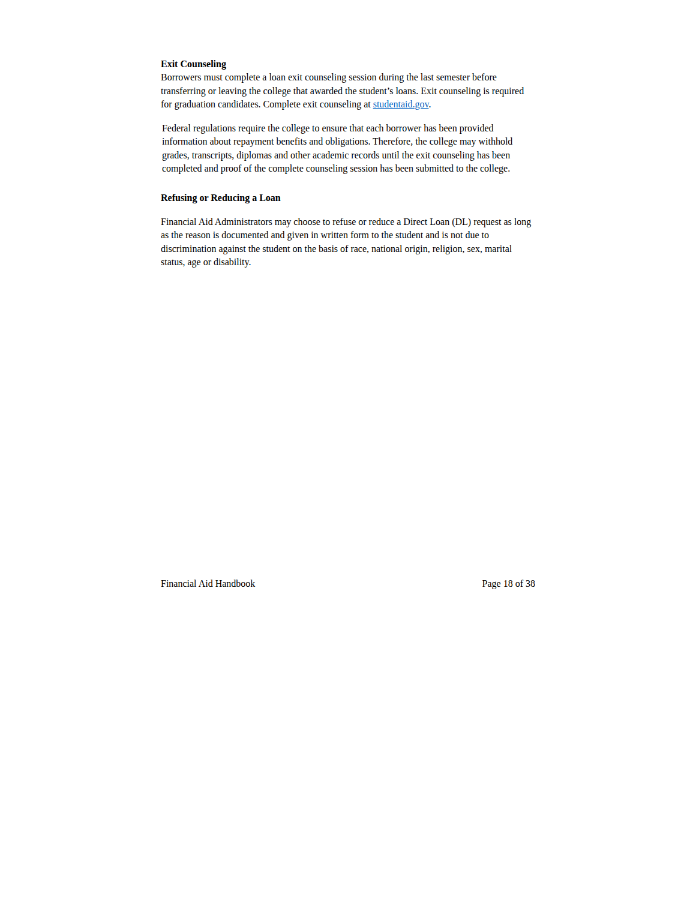Exit Counseling
Borrowers must complete a loan exit counseling session during the last semester before transferring or leaving the college that awarded the student’s loans. Exit counseling is required for graduation candidates. Complete exit counseling at studentaid.gov.
Federal regulations require the college to ensure that each borrower has been provided information about repayment benefits and obligations. Therefore, the college may withhold grades, transcripts, diplomas and other academic records until the exit counseling has been completed and proof of the complete counseling session has been submitted to the college.
Refusing or Reducing a Loan
Financial Aid Administrators may choose to refuse or reduce a Direct Loan (DL) request as long as the reason is documented and given in written form to the student and is not due to discrimination against the student on the basis of race, national origin, religion, sex, marital status, age or disability.
Financial Aid Handbook Page 18 of 38